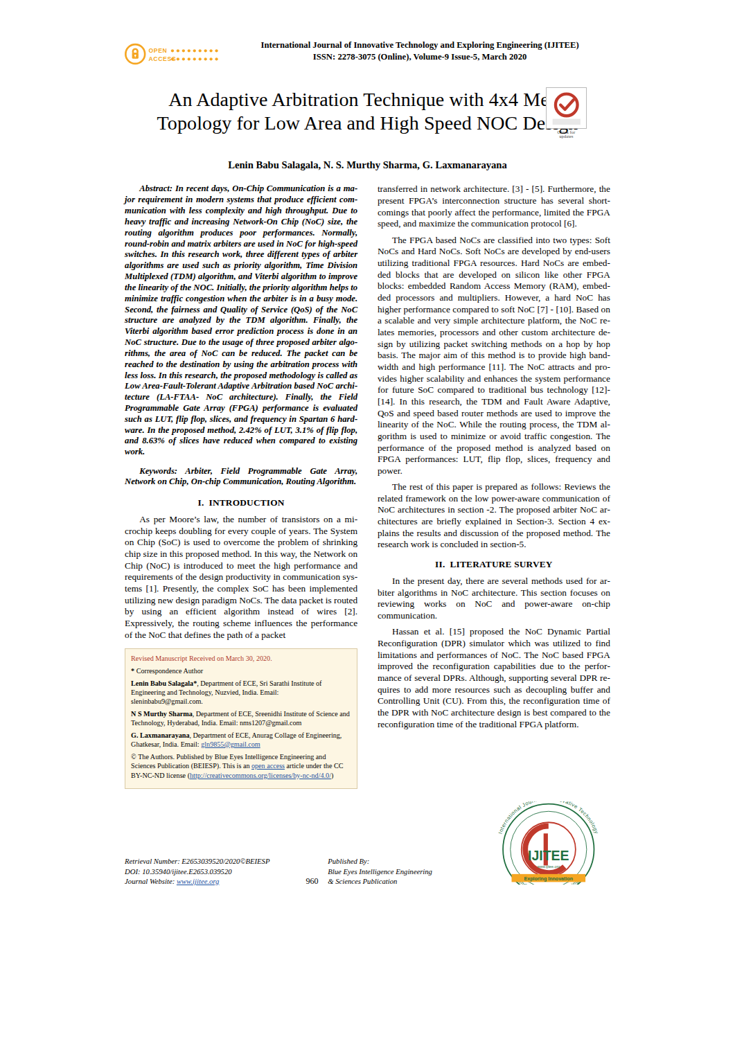OPEN ACCESS
International Journal of Innovative Technology and Exploring Engineering (IJITEE)
ISSN: 2278-3075 (Online), Volume-9 Issue-5, March 2020
An Adaptive Arbitration Technique with 4x4 Mesh Topology for Low Area and High Speed NOC Design
Check for
updates
Lenin Babu Salagala, N. S. Murthy Sharma, G. Laxmanarayana
Abstract: In recent days, On-Chip Communication is a major requirement in modern systems that produce efficient communication with less complexity and high throughput. Due to heavy traffic and increasing Network-On Chip (NoC) size, the routing algorithm produces poor performances. Normally, round-robin and matrix arbiters are used in NoC for high-speed switches. In this research work, three different types of arbiter algorithms are used such as priority algorithm, Time Division Multiplexed (TDM) algorithm, and Viterbi algorithm to improve the linearity of the NOC. Initially, the priority algorithm helps to minimize traffic congestion when the arbiter is in a busy mode. Second, the fairness and Quality of Service (QoS) of the NoC structure are analyzed by the TDM algorithm. Finally, the Viterbi algorithm based error prediction process is done in an NoC structure. Due to the usage of three proposed arbiter algorithms, the area of NoC can be reduced. The packet can be reached to the destination by using the arbitration process with less loss. In this research, the proposed methodology is called as Low Area-Fault-Tolerant Adaptive Arbitration based NoC architecture (LA-FTAA- NoC architecture). Finally, the Field Programmable Gate Array (FPGA) performance is evaluated such as LUT, flip flop, slices, and frequency in Spartan 6 hardware. In the proposed method, 2.42% of LUT, 3.1% of flip flop, and 8.63% of slices have reduced when compared to existing work.
Keywords: Arbiter, Field Programmable Gate Array, Network on Chip, On-chip Communication, Routing Algorithm.
I. INTRODUCTION
As per Moore’s law, the number of transistors on a microchip keeps doubling for every couple of years. The System on Chip (SoC) is used to overcome the problem of shrinking chip size in this proposed method. In this way, the Network on Chip (NoC) is introduced to meet the high performance and requirements of the design productivity in communication systems [1]. Presently, the complex SoC has been implemented utilizing new design paradigm NoCs. The data packet is routed by using an efficient algorithm instead of wires [2]. Expressively, the routing scheme influences the performance of the NoC that defines the path of a packet
Revised Manuscript Received on March 30, 2020.
* Correspondence Author
Lenin Babu Salagala*, Department of ECE, Sri Sarathi Institute of Engineering and Technology, Nuzvied, India. Email: sleninbabu9@gmail.com.
N S Murthy Sharma, Department of ECE, Sreenidhi Institute of Science and Technology, Hyderabad, India. Email: nms1207@gmail.com
G. Laxmanarayana, Department of ECE, Anurag Collage of Engineering, Ghatkesar, India. Email: gln9855@gmail.com
© The Authors. Published by Blue Eyes Intelligence Engineering and Sciences Publication (BEIESP). This is an open access article under the CC BY-NC-ND license (http://creativecommons.org/licenses/by-nc-nd/4.0/)
transferred in network architecture. [3] - [5]. Furthermore, the present FPGA’s interconnection structure has several shortcomings that poorly affect the performance, limited the FPGA speed, and maximize the communication protocol [6].
The FPGA based NoCs are classified into two types: Soft NoCs and Hard NoCs. Soft NoCs are developed by end-users utilizing traditional FPGA resources. Hard NoCs are embedded blocks that are developed on silicon like other FPGA blocks: embedded Random Access Memory (RAM), embedded processors and multipliers. However, a hard NoC has higher performance compared to soft NoC [7] - [10]. Based on a scalable and very simple architecture platform, the NoC relates memories, processors and other custom architecture design by utilizing packet switching methods on a hop by hop basis. The major aim of this method is to provide high bandwidth and high performance [11]. The NoC attracts and provides higher scalability and enhances the system performance for future SoC compared to traditional bus technology [12]- [14]. In this research, the TDM and Fault Aware Adaptive, QoS and speed based router methods are used to improve the linearity of the NoC. While the routing process, the TDM algorithm is used to minimize or avoid traffic congestion. The performance of the proposed method is analyzed based on FPGA performances: LUT, flip flop, slices, frequency and power.
The rest of this paper is prepared as follows: Reviews the related framework on the low power-aware communication of NoC architectures in section -2. The proposed arbiter NoC architectures are briefly explained in Section-3. Section 4 explains the results and discussion of the proposed method. The research work is concluded in section-5.
II. LITERATURE SURVEY
In the present day, there are several methods used for arbiter algorithms in NoC architecture. This section focuses on reviewing works on NoC and power-aware on-chip communication.
Hassan et al. [15] proposed the NoC Dynamic Partial Reconfiguration (DPR) simulator which was utilized to find limitations and performances of NoC. The NoC based FPGA improved the reconfiguration capabilities due to the performance of several DPRs. Although, supporting several DPR requires to add more resources such as decoupling buffer and Controlling Unit (CU). From this, the reconfiguration time of the DPR with NoC architecture design is best compared to the reconfiguration time of the traditional FPGA platform.
Retrieval Number: E2653039520/2020©BEIESP
DOI: 10.35940/ijitee.E2653.039520
Journal Website: www.ijitee.org
960
Published By:
Blue Eyes Intelligence Engineering
& Sciences Publication
International Journal of Innovative Technology and Exploring Engineering IJITEE www.ijitee.org Exploring Innovation